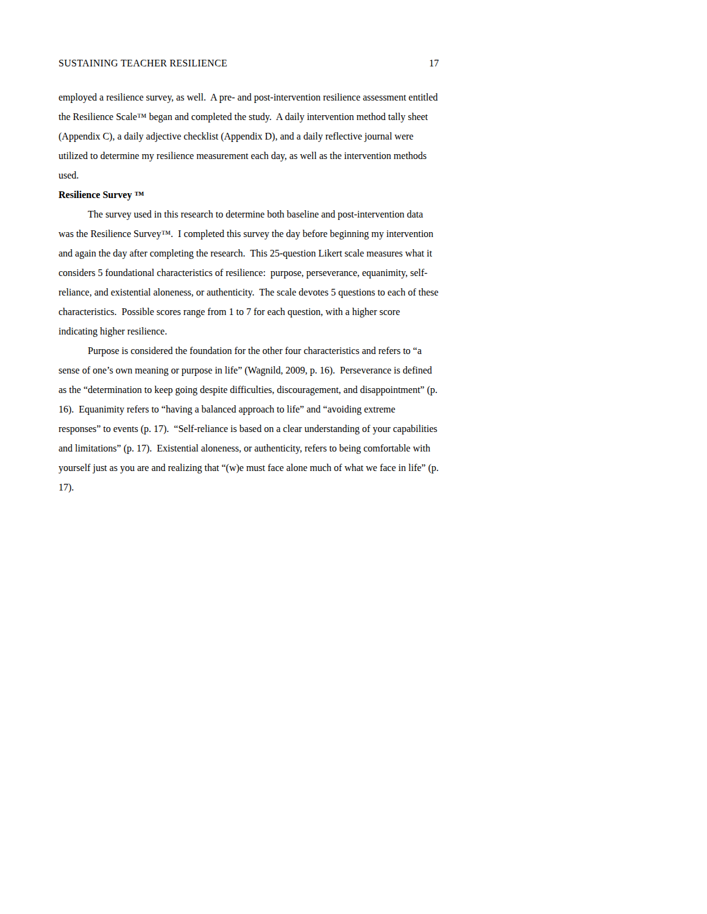Sustaining Teacher Resilience 17
employed a resilience survey, as well. A pre- and post-intervention resilience assessment entitled the Resilience Scale™ began and completed the study. A daily intervention method tally sheet (Appendix C), a daily adjective checklist (Appendix D), and a daily reflective journal were utilized to determine my resilience measurement each day, as well as the intervention methods used.
Resilience Survey ™
The survey used in this research to determine both baseline and post-intervention data was the Resilience Survey™. I completed this survey the day before beginning my intervention and again the day after completing the research. This 25-question Likert scale measures what it considers 5 foundational characteristics of resilience: purpose, perseverance, equanimity, self-reliance, and existential aloneness, or authenticity. The scale devotes 5 questions to each of these characteristics. Possible scores range from 1 to 7 for each question, with a higher score indicating higher resilience.
Purpose is considered the foundation for the other four characteristics and refers to “a sense of one’s own meaning or purpose in life” (Wagnild, 2009, p. 16). Perseverance is defined as the “determination to keep going despite difficulties, discouragement, and disappointment” (p. 16). Equanimity refers to “having a balanced approach to life” and “avoiding extreme responses” to events (p. 17). “Self-reliance is based on a clear understanding of your capabilities and limitations” (p. 17). Existential aloneness, or authenticity, refers to being comfortable with yourself just as you are and realizing that “(w)e must face alone much of what we face in life” (p. 17).